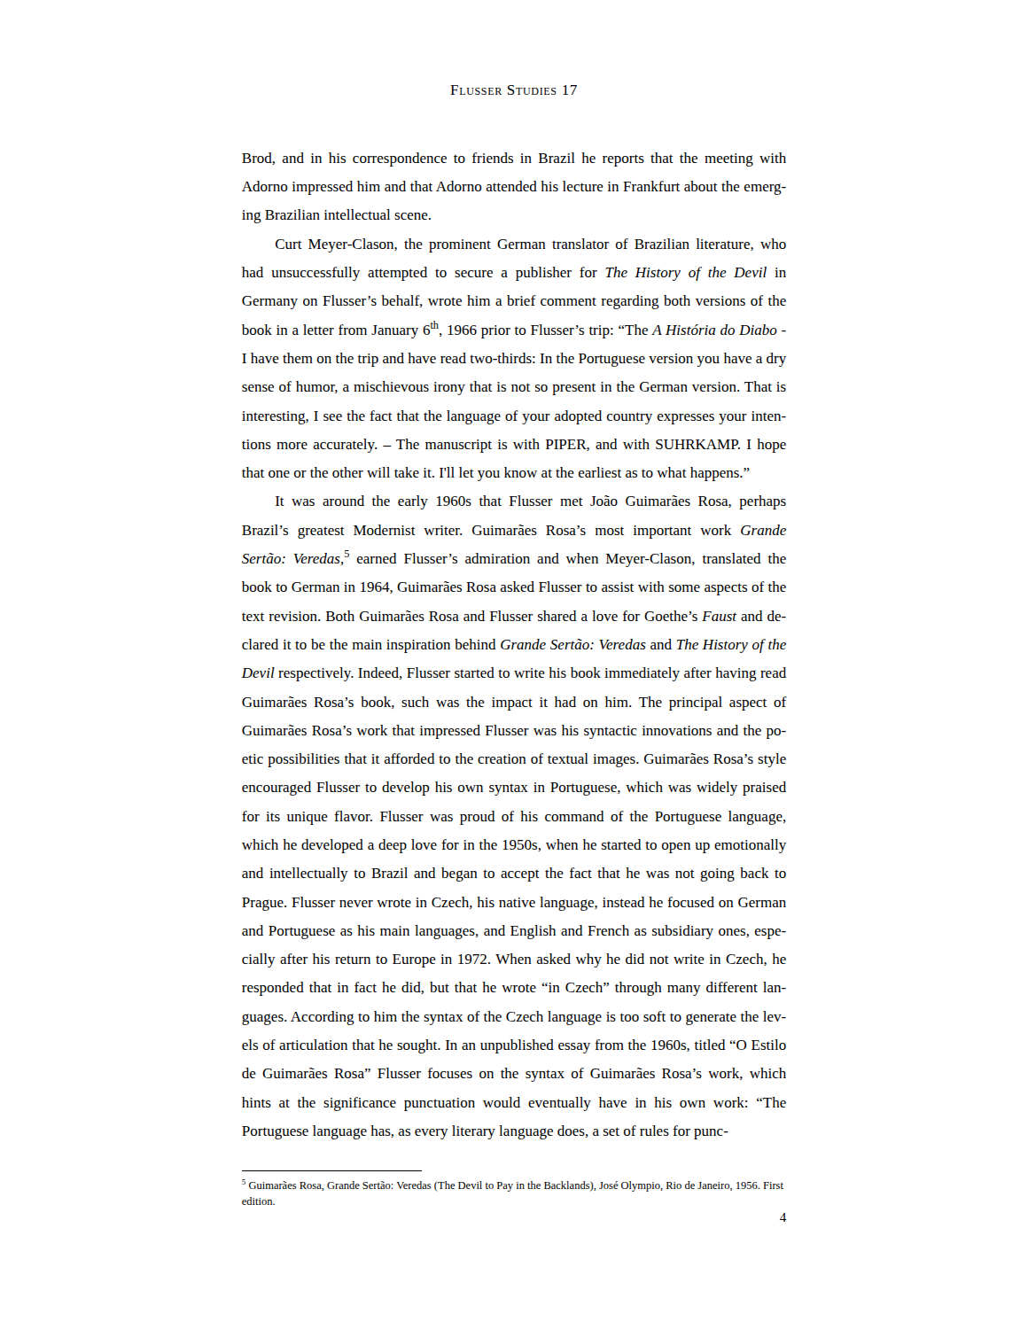Flusser Studies 17
Brod, and in his correspondence to friends in Brazil he reports that the meeting with Adorno impressed him and that Adorno attended his lecture in Frankfurt about the emerging Brazilian intellectual scene.
Curt Meyer-Clason, the prominent German translator of Brazilian literature, who had unsuccessfully attempted to secure a publisher for The History of the Devil in Germany on Flusser’s behalf, wrote him a brief comment regarding both versions of the book in a letter from January 6th, 1966 prior to Flusser’s trip: “The A História do Diabo - I have them on the trip and have read two-thirds: In the Portuguese version you have a dry sense of humor, a mischievous irony that is not so present in the German version. That is interesting, I see the fact that the language of your adopted country expresses your intentions more accurately. – The manuscript is with PIPER, and with SUHRKAMP. I hope that one or the other will take it. I'll let you know at the earliest as to what happens.”
It was around the early 1960s that Flusser met João Guimarães Rosa, perhaps Brazil’s greatest Modernist writer. Guimarães Rosa’s most important work Grande Sertão: Veredas,5 earned Flusser’s admiration and when Meyer-Clason, translated the book to German in 1964, Guimarães Rosa asked Flusser to assist with some aspects of the text revision. Both Guimarães Rosa and Flusser shared a love for Goethe’s Faust and declared it to be the main inspiration behind Grande Sertão: Veredas and The History of the Devil respectively. Indeed, Flusser started to write his book immediately after having read Guimarães Rosa’s book, such was the impact it had on him. The principal aspect of Guimarães Rosa’s work that impressed Flusser was his syntactic innovations and the poetic possibilities that it afforded to the creation of textual images. Guimarães Rosa’s style encouraged Flusser to develop his own syntax in Portuguese, which was widely praised for its unique flavor. Flusser was proud of his command of the Portuguese language, which he developed a deep love for in the 1950s, when he started to open up emotionally and intellectually to Brazil and began to accept the fact that he was not going back to Prague. Flusser never wrote in Czech, his native language, instead he focused on German and Portuguese as his main languages, and English and French as subsidiary ones, especially after his return to Europe in 1972. When asked why he did not write in Czech, he responded that in fact he did, but that he wrote “in Czech” through many different languages. According to him the syntax of the Czech language is too soft to generate the levels of articulation that he sought. In an unpublished essay from the 1960s, titled “O Estilo de Guimarães Rosa” Flusser focuses on the syntax of Guimarães Rosa’s work, which hints at the significance punctuation would eventually have in his own work: “The Portuguese language has, as every literary language does, a set of rules for punc-
5 Guimarães Rosa, Grande Sertão: Veredas (The Devil to Pay in the Backlands), José Olympio, Rio de Janeiro, 1956. First edition.
4